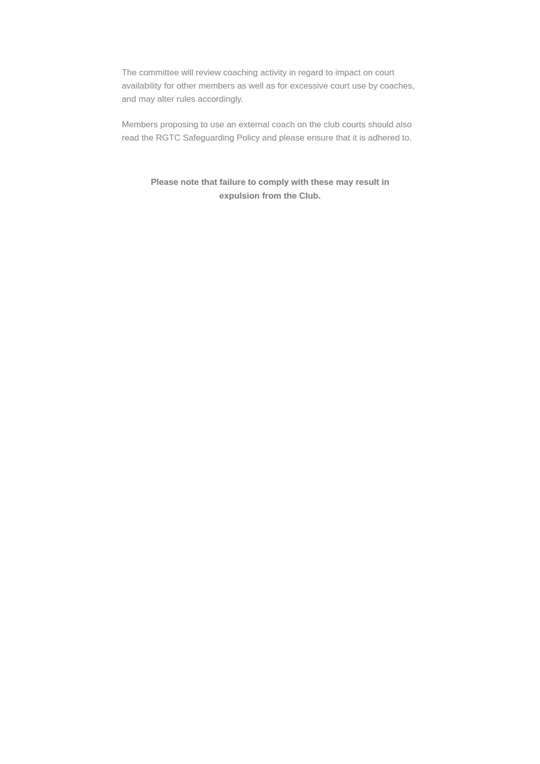The committee will review coaching activity in regard to impact on court availability for other members as well as for excessive court use by coaches, and may alter rules accordingly.
Members proposing to use an external coach on the club courts should also read the RGTC Safeguarding Policy and please ensure that it is adhered to.
Please note that failure to comply with these may result in expulsion from the Club.